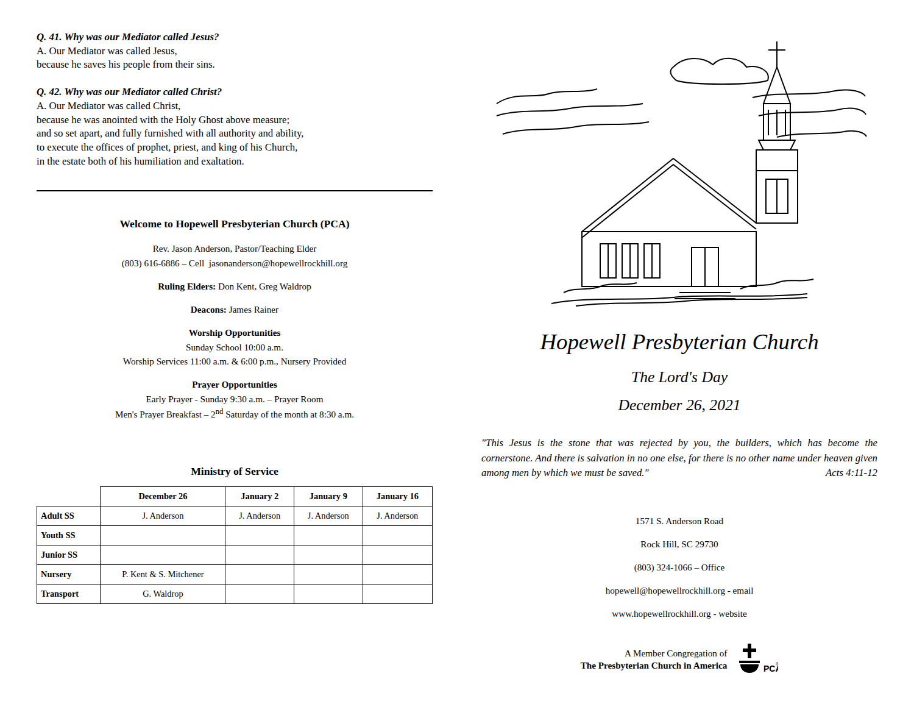Q. 41. Why was our Mediator called Jesus?
A. Our Mediator was called Jesus,
because he saves his people from their sins.
Q. 42. Why was our Mediator called Christ?
A. Our Mediator was called Christ,
because he was anointed with the Holy Ghost above measure;
and so set apart, and fully furnished with all authority and ability,
to execute the offices of prophet, priest, and king of his Church,
in the estate both of his humiliation and exaltation.
Welcome to Hopewell Presbyterian Church (PCA)
Rev. Jason Anderson, Pastor/Teaching Elder
(803) 616-6886 – Cell jasonanderson@hopewellrockhill.org
Ruling Elders: Don Kent, Greg Waldrop
Deacons: James Rainer
Worship Opportunities
Sunday School 10:00 a.m.
Worship Services 11:00 a.m. & 6:00 p.m., Nursery Provided
Prayer Opportunities
Early Prayer - Sunday 9:30 a.m. – Prayer Room
Men's Prayer Breakfast – 2nd Saturday of the month at 8:30 a.m.
Ministry of Service
| | December 26 | January 2 | January 9 | January 16 |
| --- | --- | --- | --- | --- |
| Adult SS | J. Anderson | J. Anderson | J. Anderson | J. Anderson |
| Youth SS | | | | |
| Junior SS | | | | |
| Nursery | P. Kent & S. Mitchener | | | |
| Transport | G. Waldrop | | | |
Hopewell Presbyterian Church building illustration
Hopewell Presbyterian Church
The Lord's Day
December 26, 2021
"This Jesus is the stone that was rejected by you, the builders, which has become the cornerstone. And there is salvation in no one else, for there is no other name under heaven given among men by which we must be saved." Acts 4:11-12
1571 S. Anderson Road
Rock Hill, SC 29730
(803) 324-1066 – Office
hopewell@hopewellrockhill.org - email
www.hopewellrockhill.org - website
A Member Congregation of
The Presbyterian Church in America
PCA logo PCA ®